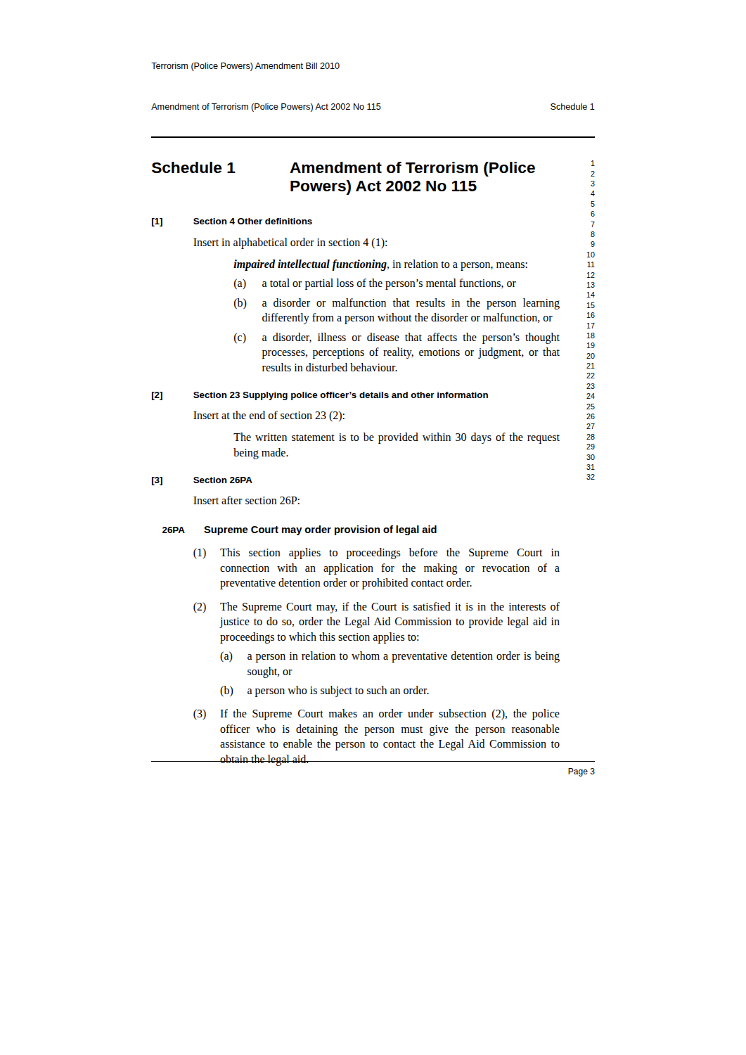Terrorism (Police Powers) Amendment Bill 2010
Amendment of Terrorism (Police Powers) Act 2002 No 115 Schedule 1
Schedule 1 Amendment of Terrorism (Police Powers) Act 2002 No 115
[1] Section 4 Other definitions
Insert in alphabetical order in section 4 (1):
impaired intellectual functioning, in relation to a person, means:
(a) a total or partial loss of the person’s mental functions, or
(b) a disorder or malfunction that results in the person learning differently from a person without the disorder or malfunction, or
(c) a disorder, illness or disease that affects the person’s thought processes, perceptions of reality, emotions or judgment, or that results in disturbed behaviour.
[2] Section 23 Supplying police officer’s details and other information
Insert at the end of section 23 (2):
The written statement is to be provided within 30 days of the request being made.
[3] Section 26PA
Insert after section 26P:
26PA Supreme Court may order provision of legal aid
(1) This section applies to proceedings before the Supreme Court in connection with an application for the making or revocation of a preventative detention order or prohibited contact order.
(2) The Supreme Court may, if the Court is satisfied it is in the interests of justice to do so, order the Legal Aid Commission to provide legal aid in proceedings to which this section applies to:
(a) a person in relation to whom a preventative detention order is being sought, or
(b) a person who is subject to such an order.
(3) If the Supreme Court makes an order under subsection (2), the police officer who is detaining the person must give the person reasonable assistance to enable the person to contact the Legal Aid Commission to obtain the legal aid.
1
2
3
4
5
6
7
8
9
10
11
12
13
14
15
16
17
18
19
20
21
22
23
24
25
26
27
28
29
30
31
32
Page 3